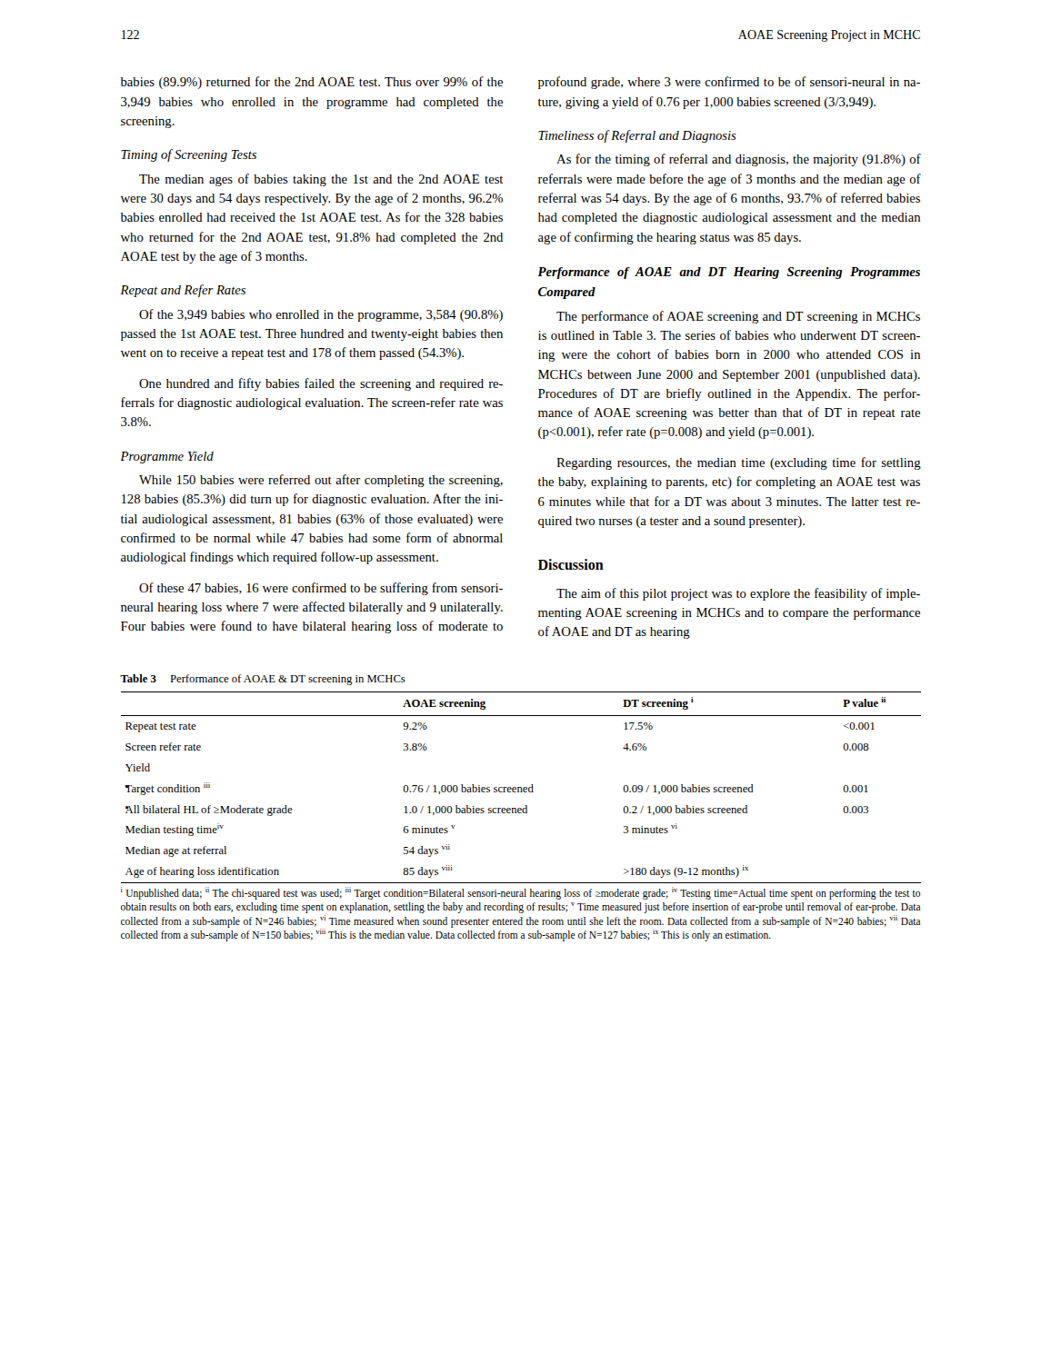122 AOAE Screening Project in MCHC
babies (89.9%) returned for the 2nd AOAE test. Thus over 99% of the 3,949 babies who enrolled in the programme had completed the screening.
Timing of Screening Tests
The median ages of babies taking the 1st and the 2nd AOAE test were 30 days and 54 days respectively. By the age of 2 months, 96.2% babies enrolled had received the 1st AOAE test. As for the 328 babies who returned for the 2nd AOAE test, 91.8% had completed the 2nd AOAE test by the age of 3 months.
Repeat and Refer Rates
Of the 3,949 babies who enrolled in the programme, 3,584 (90.8%) passed the 1st AOAE test. Three hundred and twenty-eight babies then went on to receive a repeat test and 178 of them passed (54.3%).
One hundred and fifty babies failed the screening and required referrals for diagnostic audiological evaluation. The screen-refer rate was 3.8%.
Programme Yield
While 150 babies were referred out after completing the screening, 128 babies (85.3%) did turn up for diagnostic evaluation. After the initial audiological assessment, 81 babies (63% of those evaluated) were confirmed to be normal while 47 babies had some form of abnormal audiological findings which required follow-up assessment.
Of these 47 babies, 16 were confirmed to be suffering from sensori-neural hearing loss where 7 were affected bilaterally and 9 unilaterally. Four babies were found to have bilateral hearing loss of moderate to profound grade, where 3 were confirmed to be of sensori-neural in nature, giving a yield of 0.76 per 1,000 babies screened (3/3,949).
Timeliness of Referral and Diagnosis
As for the timing of referral and diagnosis, the majority (91.8%) of referrals were made before the age of 3 months and the median age of referral was 54 days. By the age of 6 months, 93.7% of referred babies had completed the diagnostic audiological assessment and the median age of confirming the hearing status was 85 days.
Performance of AOAE and DT Hearing Screening Programmes Compared
The performance of AOAE screening and DT screening in MCHCs is outlined in Table 3. The series of babies who underwent DT screening were the cohort of babies born in 2000 who attended COS in MCHCs between June 2000 and September 2001 (unpublished data). Procedures of DT are briefly outlined in the Appendix. The performance of AOAE screening was better than that of DT in repeat rate (p<0.001), refer rate (p=0.008) and yield (p=0.001).
Regarding resources, the median time (excluding time for settling the baby, explaining to parents, etc) for completing an AOAE test was 6 minutes while that for a DT was about 3 minutes. The latter test required two nurses (a tester and a sound presenter).
Discussion
The aim of this pilot project was to explore the feasibility of implementing AOAE screening in MCHCs and to compare the performance of AOAE and DT as hearing
Table 3 Performance of AOAE & DT screening in MCHCs
| | AOAE screening | DT screening i | P value ii |
| --- | --- | --- | --- |
| Repeat test rate | 9.2% | 17.5% | <0.001 |
| Screen refer rate | 3.8% | 4.6% | 0.008 |
| Yield | | | |
| Target condition iii | 0.76 / 1,000 babies screened | 0.09 / 1,000 babies screened | 0.001 |
| All bilateral HL of ≥Moderate grade | 1.0 / 1,000 babies screened | 0.2 / 1,000 babies screened | 0.003 |
| Median testing time iv | 6 minutes v | 3 minutes vi | |
| Median age at referral | 54 days vii | | |
| Age of hearing loss identification | 85 days viii | >180 days (9-12 months) ix | |
i Unpublished data; ii The chi-squared test was used; iii Target condition=Bilateral sensori-neural hearing loss of ≥moderate grade; iv Testing time=Actual time spent on performing the test to obtain results on both ears, excluding time spent on explanation, settling the baby and recording of results; v Time measured just before insertion of ear-probe until removal of ear-probe. Data collected from a sub-sample of N=246 babies; vi Time measured when sound presenter entered the room until she left the room. Data collected from a sub-sample of N=240 babies; vii Data collected from a sub-sample of N=150 babies; viii This is the median value. Data collected from a sub-sample of N=127 babies; ix This is only an estimation.